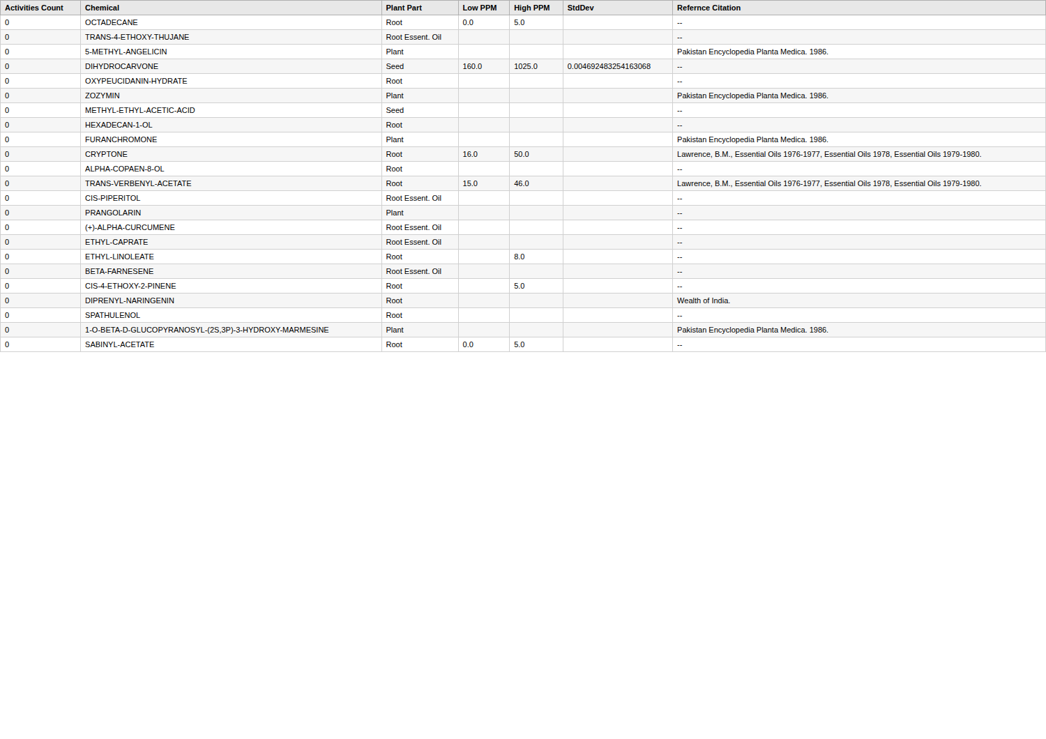| Activities Count | Chemical | Plant Part | Low PPM | High PPM | StdDev | Refernce Citation |
| --- | --- | --- | --- | --- | --- | --- |
| 0 | OCTADECANE | Root | 0.0 | 5.0 | | -- |
| 0 | TRANS-4-ETHOXY-THUJANE | Root Essent. Oil | | | | -- |
| 0 | 5-METHYL-ANGELICIN | Plant | | | | Pakistan Encyclopedia Planta Medica. 1986. |
| 0 | DIHYDROCARVONE | Seed | 160.0 | 1025.0 | 0.004692483254163068 | -- |
| 0 | OXYPEUCIDANIN-HYDRATE | Root | | | | -- |
| 0 | ZOZYMIN | Plant | | | | Pakistan Encyclopedia Planta Medica. 1986. |
| 0 | METHYL-ETHYL-ACETIC-ACID | Seed | | | | -- |
| 0 | HEXADECAN-1-OL | Root | | | | -- |
| 0 | FURANCHROMONE | Plant | | | | Pakistan Encyclopedia Planta Medica. 1986. |
| 0 | CRYPTONE | Root | 16.0 | 50.0 | | Lawrence, B.M., Essential Oils 1976-1977, Essential Oils 1978, Essential Oils 1979-1980. |
| 0 | ALPHA-COPAEN-8-OL | Root | | | | -- |
| 0 | TRANS-VERBENYL-ACETATE | Root | 15.0 | 46.0 | | Lawrence, B.M., Essential Oils 1976-1977, Essential Oils 1978, Essential Oils 1979-1980. |
| 0 | CIS-PIPERITOL | Root Essent. Oil | | | | -- |
| 0 | PRANGOLARIN | Plant | | | | -- |
| 0 | (+)-ALPHA-CURCUMENE | Root Essent. Oil | | | | -- |
| 0 | ETHYL-CAPRATE | Root Essent. Oil | | | | -- |
| 0 | ETHYL-LINOLEATE | Root | | 8.0 | | -- |
| 0 | BETA-FARNESENE | Root Essent. Oil | | | | -- |
| 0 | CIS-4-ETHOXY-2-PINENE | Root | | 5.0 | | -- |
| 0 | DIPRENYL-NARINGENIN | Root | | | | Wealth of India. |
| 0 | SPATHULENOL | Root | | | | -- |
| 0 | 1-O-BETA-D-GLUCOPYRANOSYL-(2S,3P)-3-HYDROXY-MARMESINE | Plant | | | | Pakistan Encyclopedia Planta Medica. 1986. |
| 0 | SABINYL-ACETATE | Root | 0.0 | 5.0 | | -- |